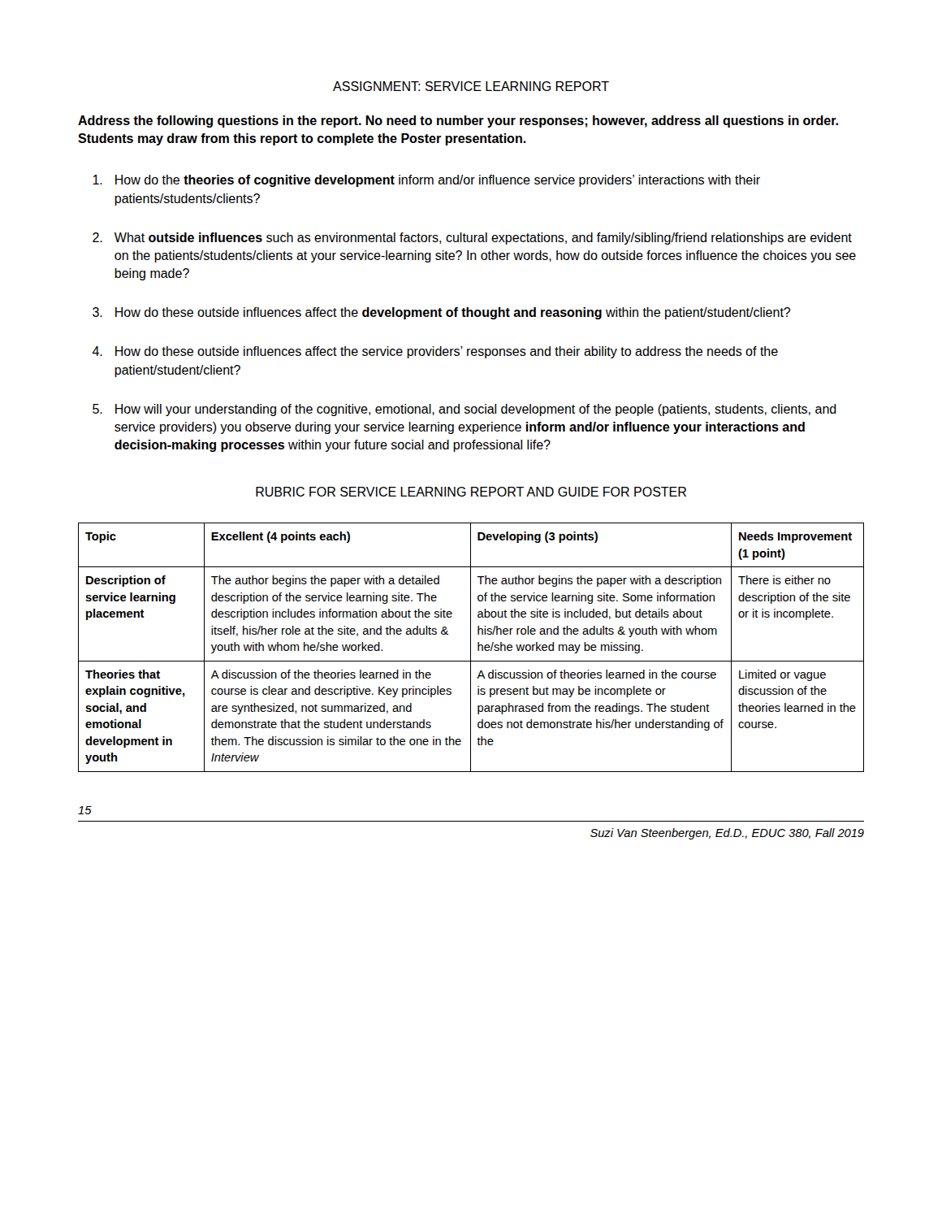ASSIGNMENT: SERVICE LEARNING REPORT
Address the following questions in the report. No need to number your responses; however, address all questions in order. Students may draw from this report to complete the Poster presentation.
How do the theories of cognitive development inform and/or influence service providers’ interactions with their patients/students/clients?
What outside influences such as environmental factors, cultural expectations, and family/sibling/friend relationships are evident on the patients/students/clients at your service-learning site? In other words, how do outside forces influence the choices you see being made?
How do these outside influences affect the development of thought and reasoning within the patient/student/client?
How do these outside influences affect the service providers’ responses and their ability to address the needs of the patient/student/client?
How will your understanding of the cognitive, emotional, and social development of the people (patients, students, clients, and service providers) you observe during your service learning experience inform and/or influence your interactions and decision-making processes within your future social and professional life?
RUBRIC FOR SERVICE LEARNING REPORT AND GUIDE FOR POSTER
| Topic | Excellent (4 points each) | Developing (3 points) | Needs Improvement (1 point) |
| --- | --- | --- | --- |
| Description of service learning placement | The author begins the paper with a detailed description of the service learning site. The description includes information about the site itself, his/her role at the site, and the adults & youth with whom he/she worked. | The author begins the paper with a description of the service learning site. Some information about the site is included, but details about his/her role and the adults & youth with whom he/she worked may be missing. | There is either no description of the site or it is incomplete. |
| Theories that explain cognitive, social, and emotional development in youth | A discussion of the theories learned in the course is clear and descriptive. Key principles are synthesized, not summarized, and demonstrate that the student understands them. The discussion is similar to the one in the Interview | A discussion of theories learned in the course is present but may be incomplete or paraphrased from the readings. The student does not demonstrate his/her understanding of the | Limited or vague discussion of the theories learned in the course. |
15
Suzi Van Steenbergen, Ed.D., EDUC 380, Fall 2019